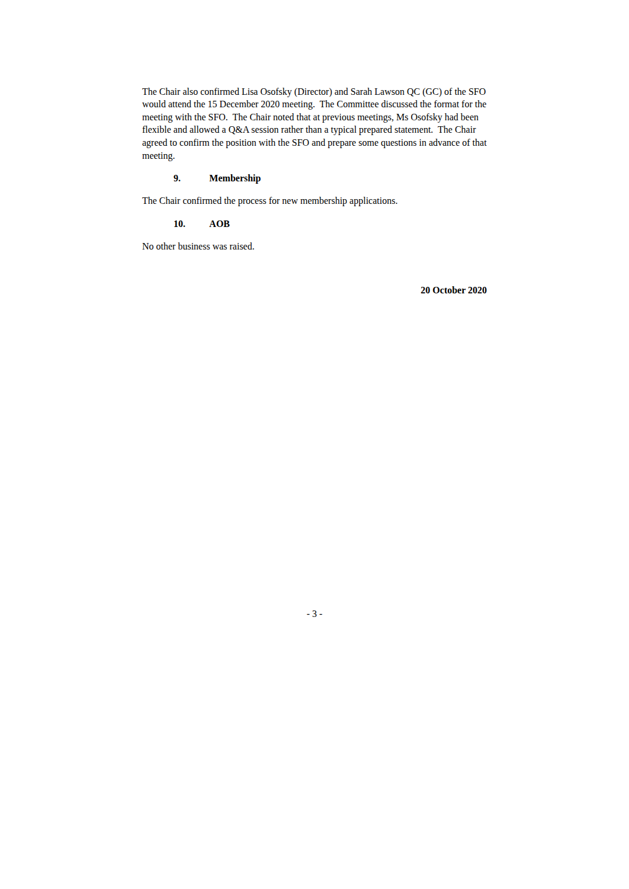The Chair also confirmed Lisa Osofsky (Director) and Sarah Lawson QC (GC) of the SFO would attend the 15 December 2020 meeting. The Committee discussed the format for the meeting with the SFO. The Chair noted that at previous meetings, Ms Osofsky had been flexible and allowed a Q&A session rather than a typical prepared statement. The Chair agreed to confirm the position with the SFO and prepare some questions in advance of that meeting.
9. Membership
The Chair confirmed the process for new membership applications.
10. AOB
No other business was raised.
20 October 2020
- 3 -